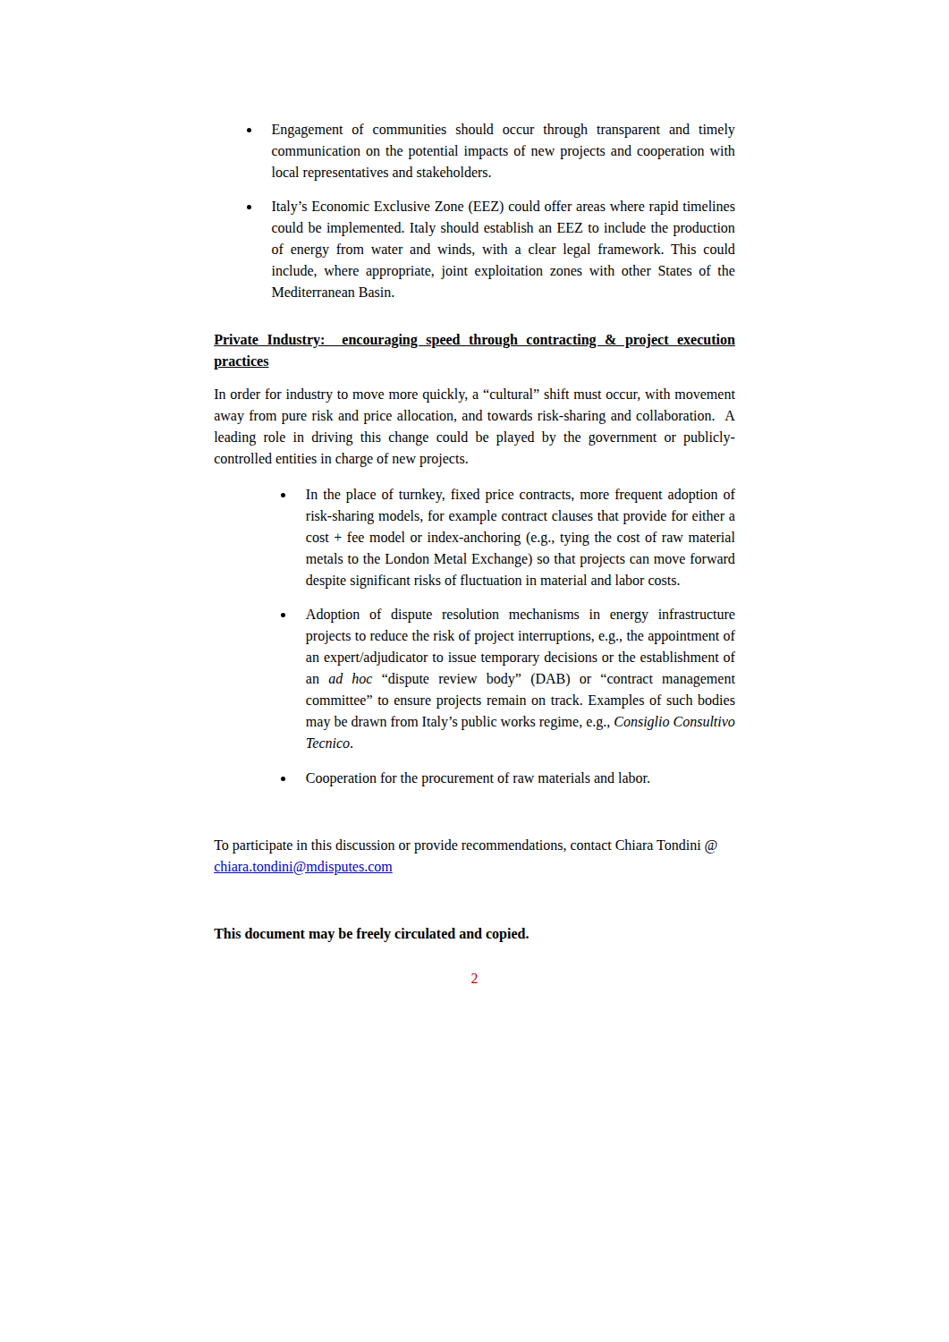Engagement of communities should occur through transparent and timely communication on the potential impacts of new projects and cooperation with local representatives and stakeholders.
Italy’s Economic Exclusive Zone (EEZ) could offer areas where rapid timelines could be implemented. Italy should establish an EEZ to include the production of energy from water and winds, with a clear legal framework. This could include, where appropriate, joint exploitation zones with other States of the Mediterranean Basin.
Private Industry: encouraging speed through contracting & project execution practices
In order for industry to move more quickly, a “cultural” shift must occur, with movement away from pure risk and price allocation, and towards risk-sharing and collaboration. A leading role in driving this change could be played by the government or publicly-controlled entities in charge of new projects.
In the place of turnkey, fixed price contracts, more frequent adoption of risk-sharing models, for example contract clauses that provide for either a cost + fee model or index-anchoring (e.g., tying the cost of raw material metals to the London Metal Exchange) so that projects can move forward despite significant risks of fluctuation in material and labor costs.
Adoption of dispute resolution mechanisms in energy infrastructure projects to reduce the risk of project interruptions, e.g., the appointment of an expert/adjudicator to issue temporary decisions or the establishment of an ad hoc “dispute review body” (DAB) or “contract management committee” to ensure projects remain on track. Examples of such bodies may be drawn from Italy’s public works regime, e.g., Consiglio Consultivo Tecnico.
Cooperation for the procurement of raw materials and labor.
To participate in this discussion or provide recommendations, contact Chiara Tondini @ chiara.tondini@mdisputes.com
This document may be freely circulated and copied.
2